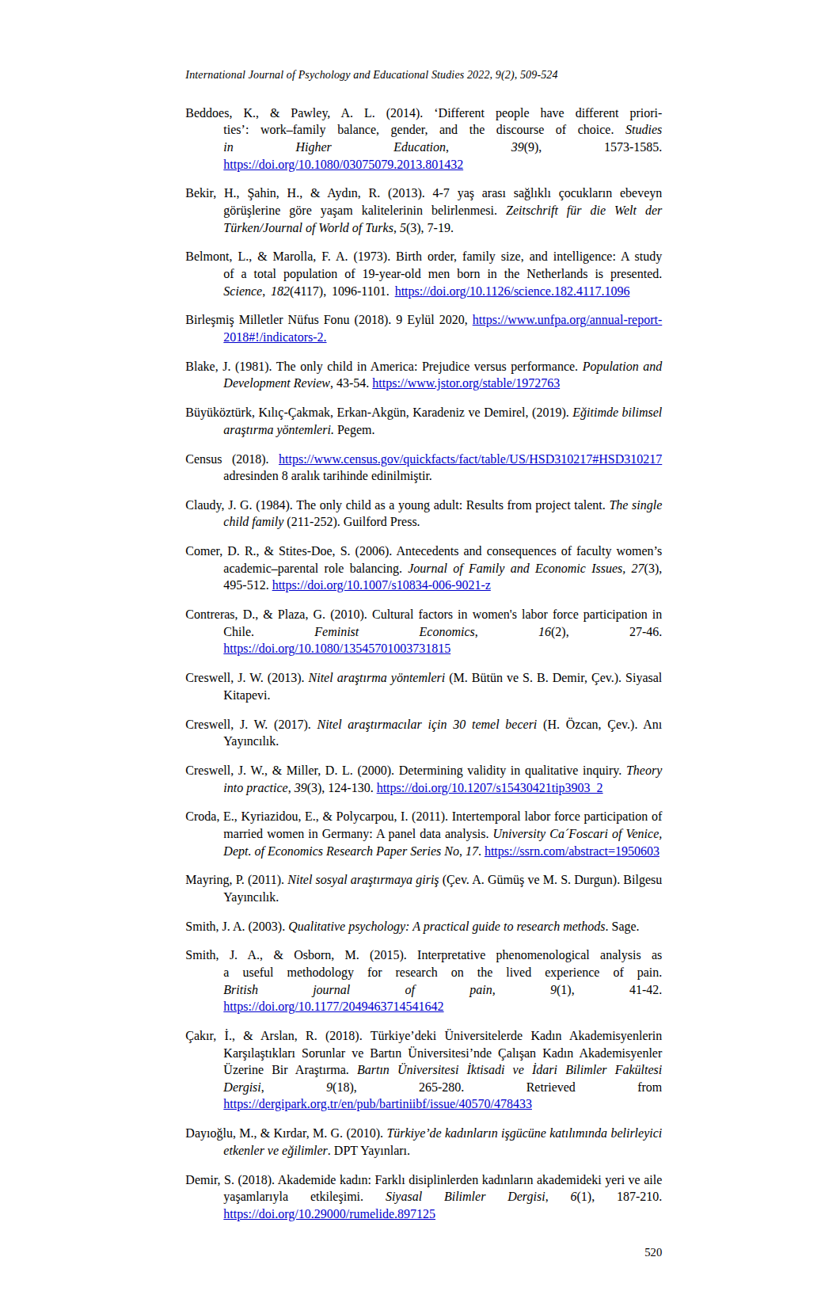International Journal of Psychology and Educational Studies 2022, 9(2), 509-524
Beddoes, K., & Pawley, A. L. (2014). ‘Different people have different priorities’: work–family balance, gender, and the discourse of choice. Studies in Higher Education, 39(9), 1573-1585. https://doi.org/10.1080/03075079.2013.801432
Bekir, H., Şahin, H., & Aydın, R. (2013). 4-7 yaş arası sağlıklı çocukların ebeveyn görüşlerine göre yaşam kalitelerinin belirlenmesi. Zeitschrift für die Welt der Türken/Journal of World of Turks, 5(3), 7-19.
Belmont, L., & Marolla, F. A. (1973). Birth order, family size, and intelligence: A study of a total population of 19-year-old men born in the Netherlands is presented. Science, 182(4117), 1096-1101. https://doi.org/10.1126/science.182.4117.1096
Birleşmiş Milletler Nüfus Fonu (2018). 9 Eylül 2020, https://www.unfpa.org/annual-report-2018#!/indicators-2.
Blake, J. (1981). The only child in America: Prejudice versus performance. Population and Development Review, 43-54. https://www.jstor.org/stable/1972763
Büyüköztürk, Kılıç-Çakmak, Erkan-Akgün, Karadeniz ve Demirel, (2019). Eğitimde bilimsel araştırma yöntemleri. Pegem.
Census (2018). https://www.census.gov/quickfacts/fact/table/US/HSD310217#HSD310217 adresinden 8 aralık tarihinde edinilmiştir.
Claudy, J. G. (1984). The only child as a young adult: Results from project talent. The single child family (211-252). Guilford Press.
Comer, D. R., & Stites-Doe, S. (2006). Antecedents and consequences of faculty women’s academic–parental role balancing. Journal of Family and Economic Issues, 27(3), 495-512. https://doi.org/10.1007/s10834-006-9021-z
Contreras, D., & Plaza, G. (2010). Cultural factors in women's labor force participation in Chile. Feminist Economics, 16(2), 27-46. https://doi.org/10.1080/13545701003731815
Creswell, J. W. (2013). Nitel araştırma yöntemleri (M. Bütün ve S. B. Demir, Çev.). Siyasal Kitapevi.
Creswell, J. W. (2017). Nitel araştırmacılar için 30 temel beceri (H. Özcan, Çev.). Anı Yayıncılık.
Creswell, J. W., & Miller, D. L. (2000). Determining validity in qualitative inquiry. Theory into practice, 39(3), 124-130. https://doi.org/10.1207/s15430421tip3903_2
Croda, E., Kyriazidou, E., & Polycarpou, I. (2011). Intertemporal labor force participation of married women in Germany: A panel data analysis. University Ca´Foscari of Venice, Dept. of Economics Research Paper Series No, 17. https://ssrn.com/abstract=1950603
Mayring, P. (2011). Nitel sosyal araştırmaya giriş (Çev. A. Gümüş ve M. S. Durgun). Bilgesu Yayıncılık.
Smith, J. A. (2003). Qualitative psychology: A practical guide to research methods. Sage.
Smith, J. A., & Osborn, M. (2015). Interpretative phenomenological analysis as a useful methodology for research on the lived experience of pain. British journal of pain, 9(1), 41-42. https://doi.org/10.1177/2049463714541642
Çakır, İ., & Arslan, R. (2018). Türkiye’deki Üniversitelerde Kadın Akademisyenlerin Karşılaştıkları Sorunlar ve Bartın Üniversitesi’nde Çalışan Kadın Akademisyenler Üzerine Bir Araştırma. Bartın Üniversitesi İktisadi ve İdari Bilimler Fakültesi Dergisi, 9(18), 265-280. Retrieved from https://dergipark.org.tr/en/pub/bartiniibf/issue/40570/478433
Dayıoğlu, M., & Kırdar, M. G. (2010). Türkiye’de kadınların işgücüne katılımında belirleyici etkenler ve eğilimler. DPT Yayınları.
Demir, S. (2018). Akademide kadın: Farklı disiplinlerden kadınların akademideki yeri ve aile yaşamlarıyla etkileşimi. Siyasal Bilimler Dergisi, 6(1), 187-210. https://doi.org/10.29000/rumelide.897125
520